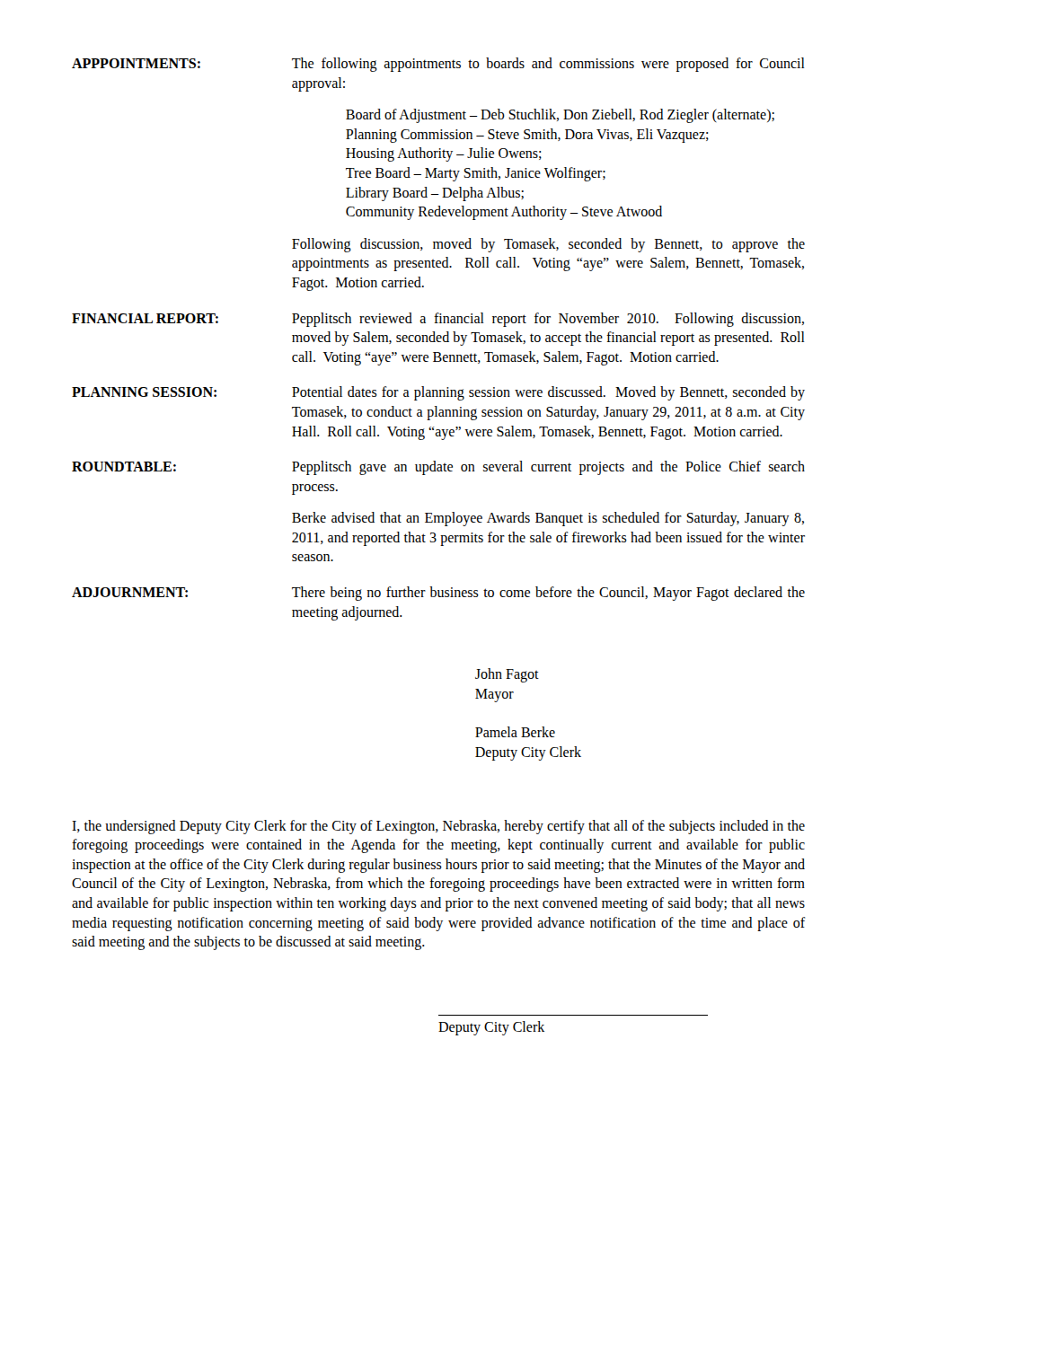| APPPOINTMENTS: | The following appointments to boards and commissions were proposed for Council approval: Board of Adjustment – Deb Stuchlik, Don Ziebell, Rod Ziegler (alternate); Planning Commission – Steve Smith, Dora Vivas, Eli Vazquez; Housing Authority – Julie Owens; Tree Board – Marty Smith, Janice Wolfinger; Library Board – Delpha Albus; Community Redevelopment Authority – Steve Atwood Following discussion, moved by Tomasek, seconded by Bennett, to approve the appointments as presented. Roll call. Voting “aye” were Salem, Bennett, Tomasek, Fagot. Motion carried. |
| FINANCIAL REPORT: | Pepplitsch reviewed a financial report for November 2010. Following discussion, moved by Salem, seconded by Tomasek, to accept the financial report as presented. Roll call. Voting “aye” were Bennett, Tomasek, Salem, Fagot. Motion carried. |
| PLANNING SESSION: | Potential dates for a planning session were discussed. Moved by Bennett, seconded by Tomasek, to conduct a planning session on Saturday, January 29, 2011, at 8 a.m. at City Hall. Roll call. Voting “aye” were Salem, Tomasek, Bennett, Fagot. Motion carried. |
| ROUNDTABLE: | Pepplitsch gave an update on several current projects and the Police Chief search process. Berke advised that an Employee Awards Banquet is scheduled for Saturday, January 8, 2011, and reported that 3 permits for the sale of fireworks had been issued for the winter season. |
| ADJOURNMENT: | There being no further business to come before the Council, Mayor Fagot declared the meeting adjourned. |
John Fagot
Mayor
Pamela Berke
Deputy City Clerk
I, the undersigned Deputy City Clerk for the City of Lexington, Nebraska, hereby certify that all of the subjects included in the foregoing proceedings were contained in the Agenda for the meeting, kept continually current and available for public inspection at the office of the City Clerk during regular business hours prior to said meeting; that the Minutes of the Mayor and Council of the City of Lexington, Nebraska, from which the foregoing proceedings have been extracted were in written form and available for public inspection within ten working days and prior to the next convened meeting of said body; that all news media requesting notification concerning meeting of said body were provided advance notification of the time and place of said meeting and the subjects to be discussed at said meeting.
Deputy City Clerk